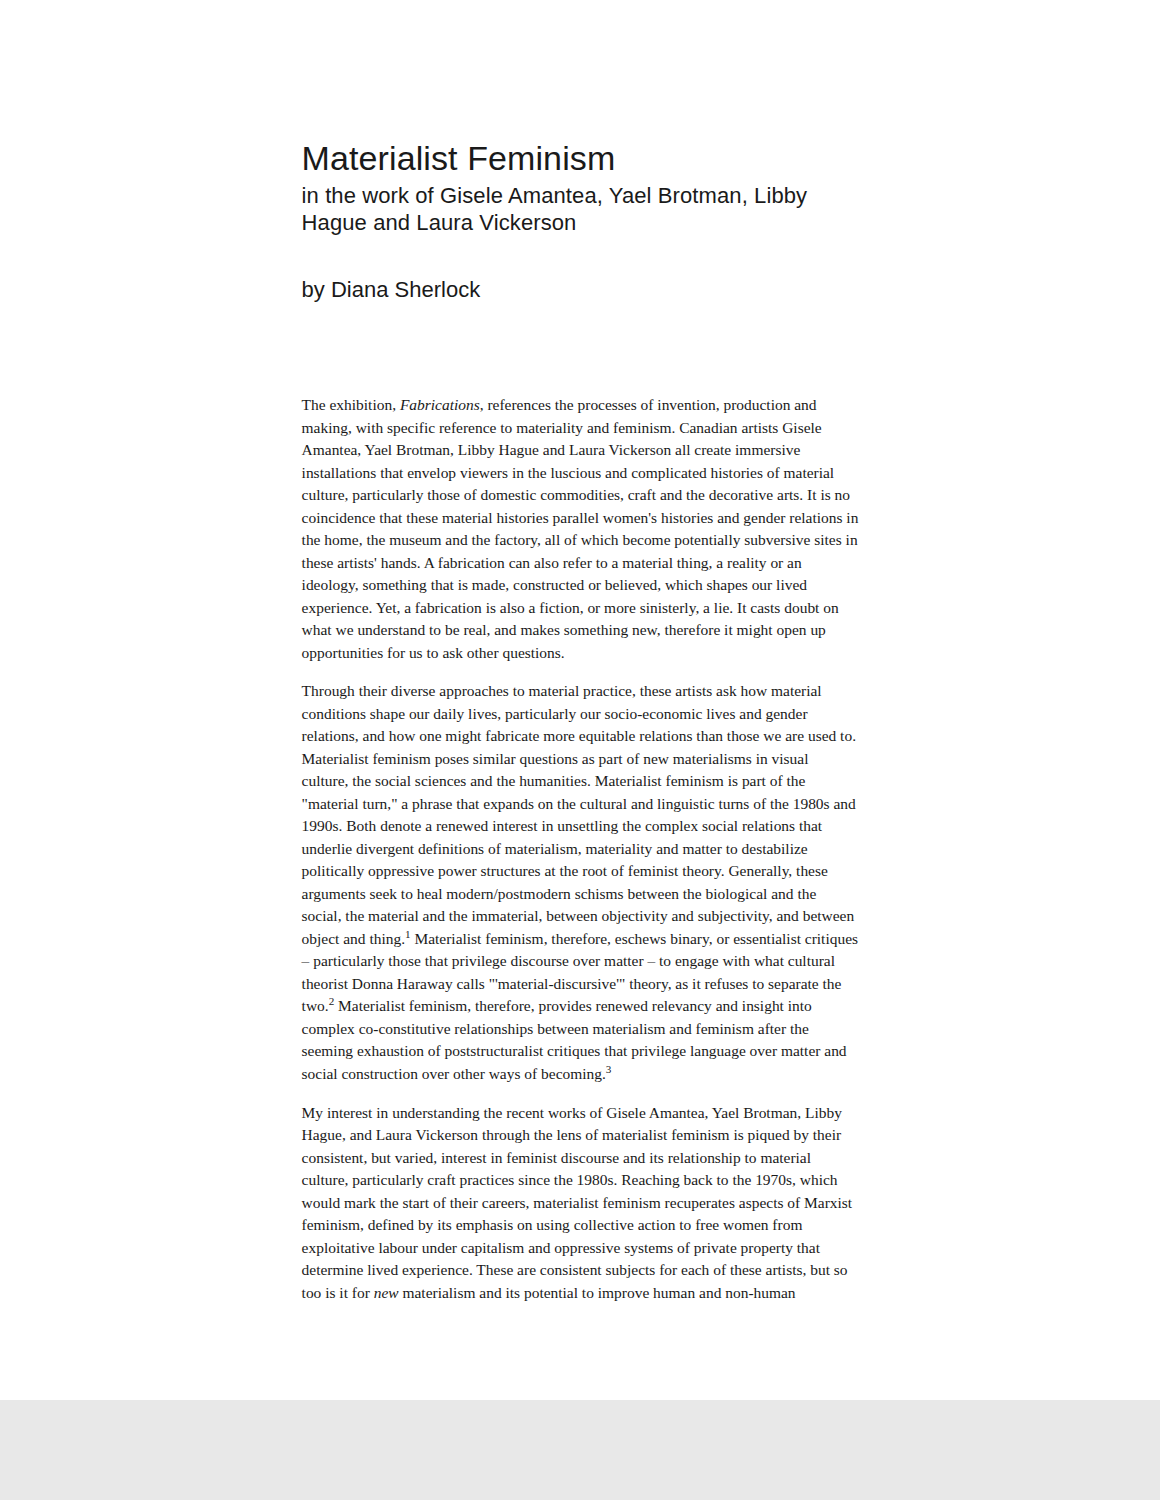Materialist Feminismin the work of Gisele Amantea, Yael Brotman, Libby Hague and Laura Vickerson
by Diana Sherlock
The exhibition, Fabrications, references the processes of invention, production and making, with specific reference to materiality and feminism. Canadian artists Gisele Amantea, Yael Brotman, Libby Hague and Laura Vickerson all create immersive installations that envelop viewers in the luscious and complicated histories of material culture, particularly those of domestic commodities, craft and the decorative arts. It is no coincidence that these material histories parallel women's histories and gender relations in the home, the museum and the factory, all of which become potentially subversive sites in these artists' hands. A fabrication can also refer to a material thing, a reality or an ideology, something that is made, constructed or believed, which shapes our lived experience. Yet, a fabrication is also a fiction, or more sinisterly, a lie. It casts doubt on what we understand to be real, and makes something new, therefore it might open up opportunities for us to ask other questions.
Through their diverse approaches to material practice, these artists ask how material conditions shape our daily lives, particularly our socio-economic lives and gender relations, and how one might fabricate more equitable relations than those we are used to. Materialist feminism poses similar questions as part of new materialisms in visual culture, the social sciences and the humanities. Materialist feminism is part of the "material turn," a phrase that expands on the cultural and linguistic turns of the 1980s and 1990s. Both denote a renewed interest in unsettling the complex social relations that underlie divergent definitions of materialism, materiality and matter to destabilize politically oppressive power structures at the root of feminist theory. Generally, these arguments seek to heal modern/postmodern schisms between the biological and the social, the material and the immaterial, between objectivity and subjectivity, and between object and thing.1 Materialist feminism, therefore, eschews binary, or essentialist critiques – particularly those that privilege discourse over matter – to engage with what cultural theorist Donna Haraway calls "'material-discursive'" theory, as it refuses to separate the two.2 Materialist feminism, therefore, provides renewed relevancy and insight into complex co-constitutive relationships between materialism and feminism after the seeming exhaustion of poststructuralist critiques that privilege language over matter and social construction over other ways of becoming.3
My interest in understanding the recent works of Gisele Amantea, Yael Brotman, Libby Hague, and Laura Vickerson through the lens of materialist feminism is piqued by their consistent, but varied, interest in feminist discourse and its relationship to material culture, particularly craft practices since the 1980s. Reaching back to the 1970s, which would mark the start of their careers, materialist feminism recuperates aspects of Marxist feminism, defined by its emphasis on using collective action to free women from exploitative labour under capitalism and oppressive systems of private property that determine lived experience. These are consistent subjects for each of these artists, but so too is it for new materialism and its potential to improve human and non-human